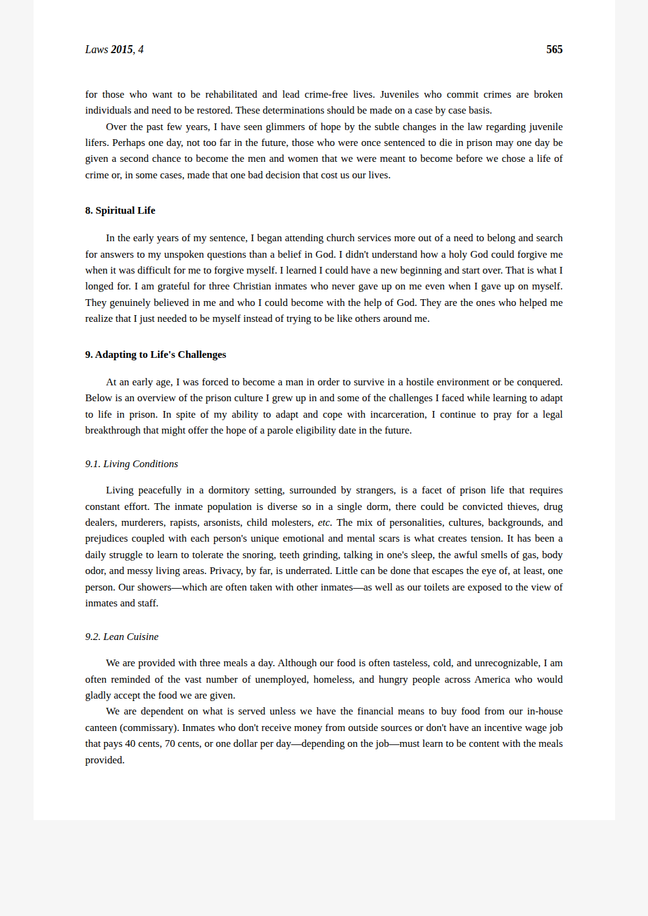Laws 2015, 4 565
for those who want to be rehabilitated and lead crime-free lives. Juveniles who commit crimes are broken individuals and need to be restored. These determinations should be made on a case by case basis.
Over the past few years, I have seen glimmers of hope by the subtle changes in the law regarding juvenile lifers. Perhaps one day, not too far in the future, those who were once sentenced to die in prison may one day be given a second chance to become the men and women that we were meant to become before we chose a life of crime or, in some cases, made that one bad decision that cost us our lives.
8. Spiritual Life
In the early years of my sentence, I began attending church services more out of a need to belong and search for answers to my unspoken questions than a belief in God. I didn't understand how a holy God could forgive me when it was difficult for me to forgive myself. I learned I could have a new beginning and start over. That is what I longed for. I am grateful for three Christian inmates who never gave up on me even when I gave up on myself. They genuinely believed in me and who I could become with the help of God. They are the ones who helped me realize that I just needed to be myself instead of trying to be like others around me.
9. Adapting to Life's Challenges
At an early age, I was forced to become a man in order to survive in a hostile environment or be conquered. Below is an overview of the prison culture I grew up in and some of the challenges I faced while learning to adapt to life in prison. In spite of my ability to adapt and cope with incarceration, I continue to pray for a legal breakthrough that might offer the hope of a parole eligibility date in the future.
9.1. Living Conditions
Living peacefully in a dormitory setting, surrounded by strangers, is a facet of prison life that requires constant effort. The inmate population is diverse so in a single dorm, there could be convicted thieves, drug dealers, murderers, rapists, arsonists, child molesters, etc. The mix of personalities, cultures, backgrounds, and prejudices coupled with each person's unique emotional and mental scars is what creates tension. It has been a daily struggle to learn to tolerate the snoring, teeth grinding, talking in one's sleep, the awful smells of gas, body odor, and messy living areas. Privacy, by far, is underrated. Little can be done that escapes the eye of, at least, one person. Our showers—which are often taken with other inmates—as well as our toilets are exposed to the view of inmates and staff.
9.2. Lean Cuisine
We are provided with three meals a day. Although our food is often tasteless, cold, and unrecognizable, I am often reminded of the vast number of unemployed, homeless, and hungry people across America who would gladly accept the food we are given.
We are dependent on what is served unless we have the financial means to buy food from our in-house canteen (commissary). Inmates who don't receive money from outside sources or don't have an incentive wage job that pays 40 cents, 70 cents, or one dollar per day—depending on the job—must learn to be content with the meals provided.